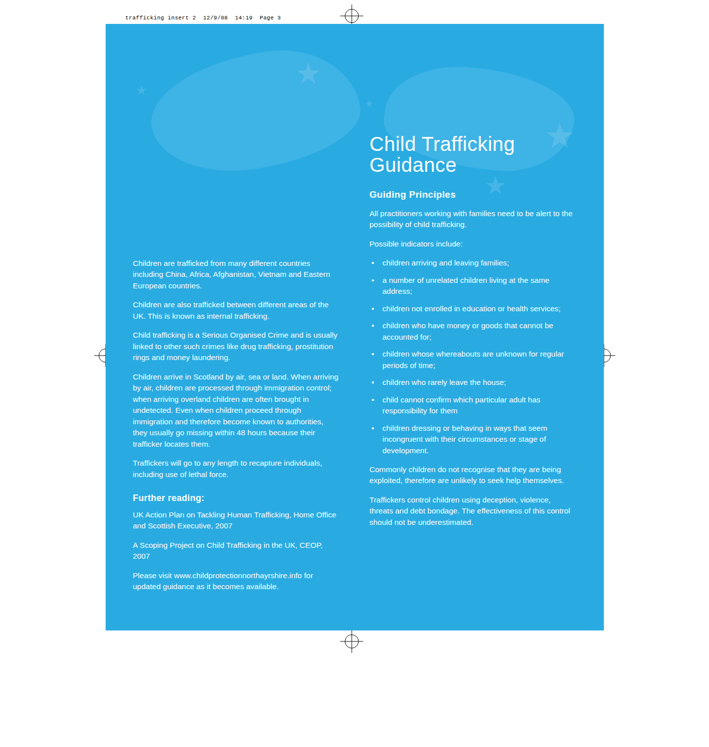trafficking insert 2 12/9/08 14:19 Page 3
★
★
★
★
★
Children are trafficked from many different countries including China, Africa, Afghanistan, Vietnam and Eastern European countries.
Children are also trafficked between different areas of the UK. This is known as internal trafficking.
Child trafficking is a Serious Organised Crime and is usually linked to other such crimes like drug trafficking, prostitution rings and money laundering.
Children arrive in Scotland by air, sea or land. When arriving by air, children are processed through immigration control; when arriving overland children are often brought in undetected. Even when children proceed through immigration and therefore become known to authorities, they usually go missing within 48 hours because their trafficker locates them.
Traffickers will go to any length to recapture individuals, including use of lethal force.
Further reading:
UK Action Plan on Tackling Human Trafficking, Home Office and Scottish Executive, 2007
A Scoping Project on Child Trafficking in the UK, CEOP, 2007
Please visit www.childprotectionnorthayrshire.info for updated guidance as it becomes available.
Child Trafficking
Guidance
Guiding Principles
All practitioners working with families need to be alert to the possibility of child trafficking.
Possible indicators include:
children arriving and leaving families;
a number of unrelated children living at the same address;
children not enrolled in education or health services;
children who have money or goods that cannot be accounted for;
children whose whereabouts are unknown for regular periods of time;
children who rarely leave the house;
child cannot confirm which particular adult has responsibility for them
children dressing or behaving in ways that seem incongruent with their circumstances or stage of development.
Commonly children do not recognise that they are being exploited, therefore are unlikely to seek help themselves.
Traffickers control children using deception, violence, threats and debt bondage. The effectiveness of this control should not be underestimated.